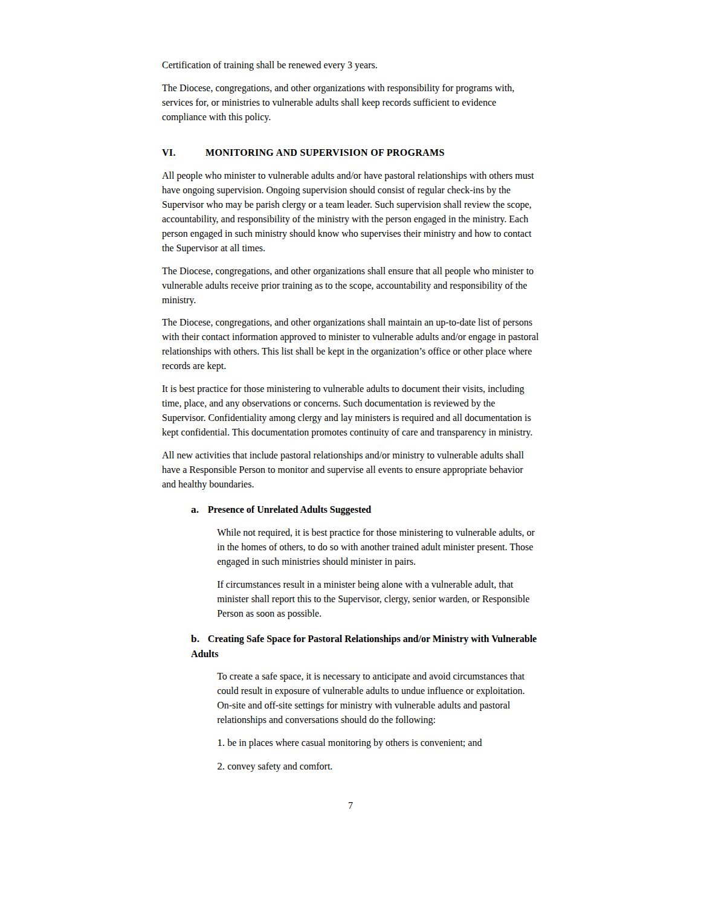Certification of training shall be renewed every 3 years.
The Diocese, congregations, and other organizations with responsibility for programs with, services for, or ministries to vulnerable adults shall keep records sufficient to evidence compliance with this policy.
VI. Monitoring and Supervision of Programs
All people who minister to vulnerable adults and/or have pastoral relationships with others must have ongoing supervision. Ongoing supervision should consist of regular check-ins by the Supervisor who may be parish clergy or a team leader. Such supervision shall review the scope, accountability, and responsibility of the ministry with the person engaged in the ministry. Each person engaged in such ministry should know who supervises their ministry and how to contact the Supervisor at all times.
The Diocese, congregations, and other organizations shall ensure that all people who minister to vulnerable adults receive prior training as to the scope, accountability and responsibility of the ministry.
The Diocese, congregations, and other organizations shall maintain an up-to-date list of persons with their contact information approved to minister to vulnerable adults and/or engage in pastoral relationships with others. This list shall be kept in the organization’s office or other place where records are kept.
It is best practice for those ministering to vulnerable adults to document their visits, including time, place, and any observations or concerns. Such documentation is reviewed by the Supervisor. Confidentiality among clergy and lay ministers is required and all documentation is kept confidential. This documentation promotes continuity of care and transparency in ministry.
All new activities that include pastoral relationships and/or ministry to vulnerable adults shall have a Responsible Person to monitor and supervise all events to ensure appropriate behavior and healthy boundaries.
a. Presence of Unrelated Adults Suggested
While not required, it is best practice for those ministering to vulnerable adults, or in the homes of others, to do so with another trained adult minister present. Those engaged in such ministries should minister in pairs.
If circumstances result in a minister being alone with a vulnerable adult, that minister shall report this to the Supervisor, clergy, senior warden, or Responsible Person as soon as possible.
b. Creating Safe Space for Pastoral Relationships and/or Ministry with Vulnerable Adults
To create a safe space, it is necessary to anticipate and avoid circumstances that could result in exposure of vulnerable adults to undue influence or exploitation. On-site and off-site settings for ministry with vulnerable adults and pastoral relationships and conversations should do the following:
1. be in places where casual monitoring by others is convenient; and
2. convey safety and comfort.
7